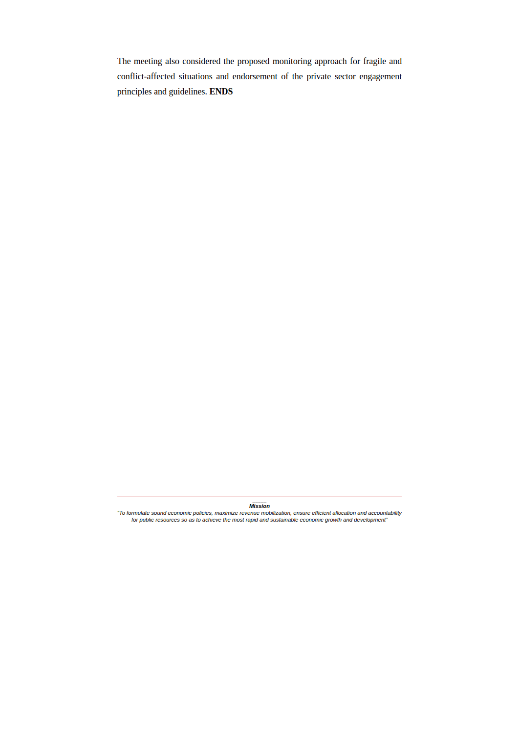The meeting also considered the proposed monitoring approach for fragile and conflict-affected situations and endorsement of the private sector engagement principles and guidelines. ENDS
_____
Mission
“To formulate sound economic policies, maximize revenue mobilization, ensure efficient allocation and accountability for public resources so as to achieve the most rapid and sustainable economic growth and development”